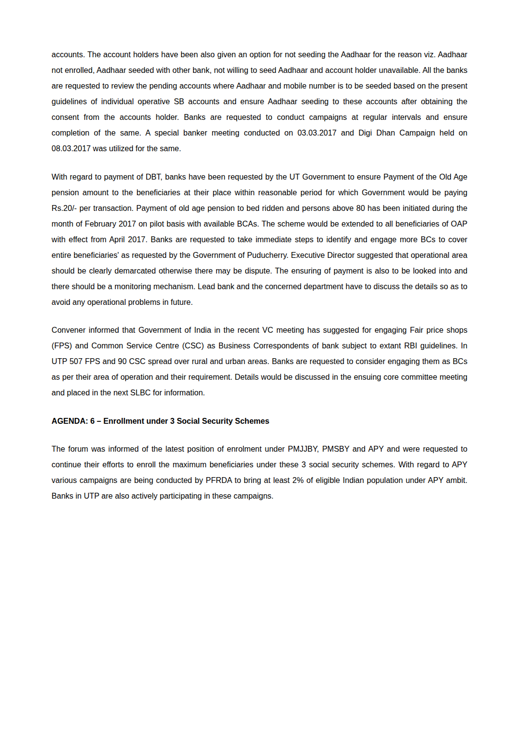accounts. The account holders have been also given an option for not seeding the Aadhaar for the reason viz. Aadhaar not enrolled, Aadhaar seeded with other bank, not willing to seed Aadhaar and account holder unavailable. All the banks are requested to review the pending accounts where Aadhaar and mobile number is to be seeded based on the present guidelines of individual operative SB accounts and ensure Aadhaar seeding to these accounts after obtaining the consent from the accounts holder. Banks are requested to conduct campaigns at regular intervals and ensure completion of the same. A special banker meeting conducted on 03.03.2017 and Digi Dhan Campaign held on 08.03.2017 was utilized for the same.
With regard to payment of DBT, banks have been requested by the UT Government to ensure Payment of the Old Age pension amount to the beneficiaries at their place within reasonable period for which Government would be paying Rs.20/- per transaction. Payment of old age pension to bed ridden and persons above 80 has been initiated during the month of February 2017 on pilot basis with available BCAs. The scheme would be extended to all beneficiaries of OAP with effect from April 2017. Banks are requested to take immediate steps to identify and engage more BCs to cover entire beneficiaries' as requested by the Government of Puducherry. Executive Director suggested that operational area should be clearly demarcated otherwise there may be dispute. The ensuring of payment is also to be looked into and there should be a monitoring mechanism. Lead bank and the concerned department have to discuss the details so as to avoid any operational problems in future.
Convener informed that Government of India in the recent VC meeting has suggested for engaging Fair price shops (FPS) and Common Service Centre (CSC) as Business Correspondents of bank subject to extant RBI guidelines. In UTP 507 FPS and 90 CSC spread over rural and urban areas. Banks are requested to consider engaging them as BCs as per their area of operation and their requirement. Details would be discussed in the ensuing core committee meeting and placed in the next SLBC for information.
AGENDA: 6 – Enrollment under 3 Social Security Schemes
The forum was informed of the latest position of enrolment under PMJJBY, PMSBY and APY and were requested to continue their efforts to enroll the maximum beneficiaries under these 3 social security schemes. With regard to APY various campaigns are being conducted by PFRDA to bring at least 2% of eligible Indian population under APY ambit. Banks in UTP are also actively participating in these campaigns.